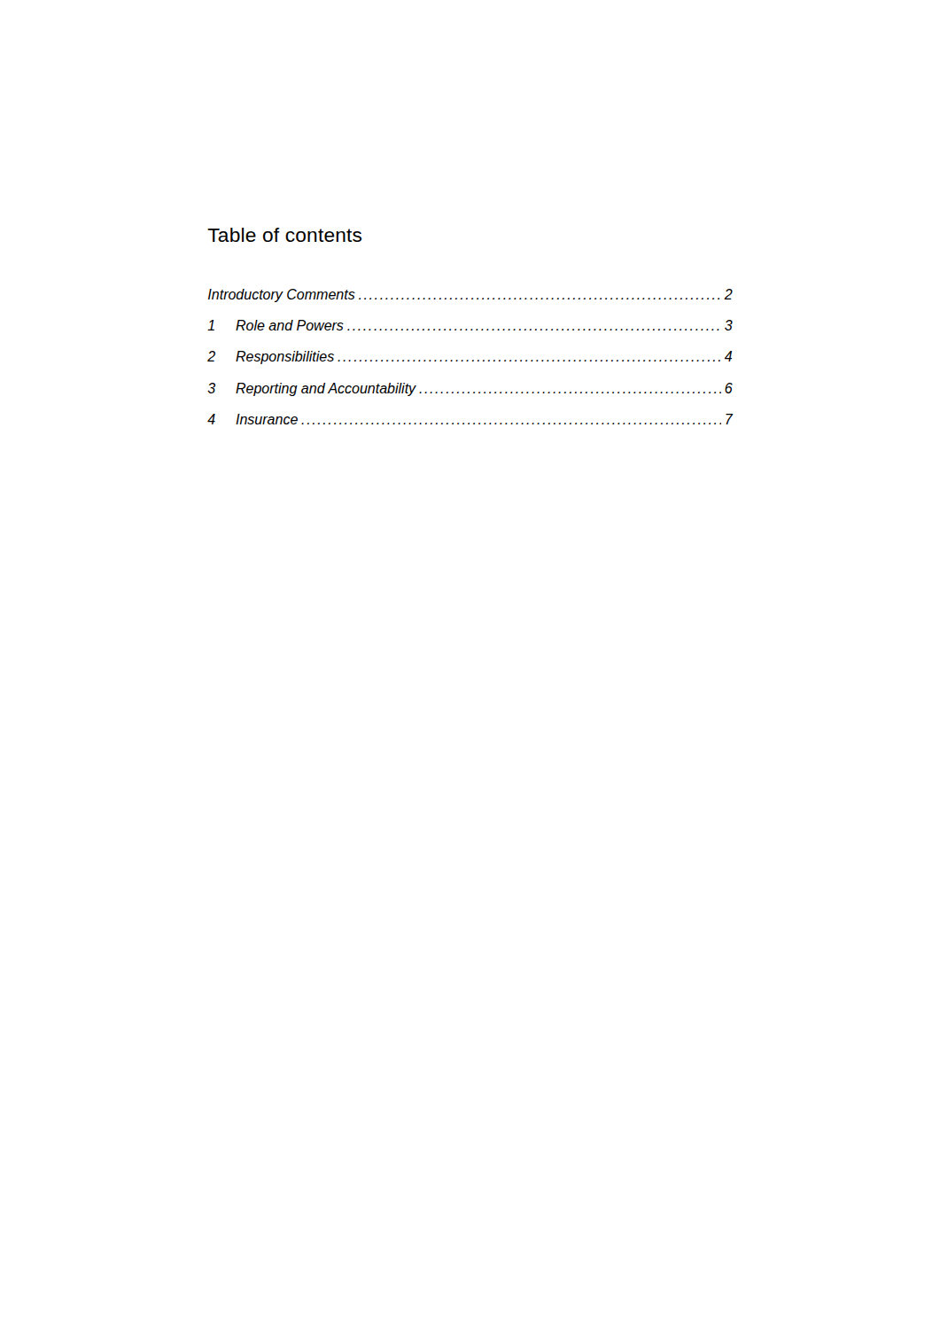Table of contents
Introductory Comments ................................................................................................. 2
1 Role and Powers ....................................................................................................... 3
2 Responsibilities ......................................................................................................... 4
3 Reporting and Accountability ..................................................................................... 6
4 Insurance .................................................................................................................. 7